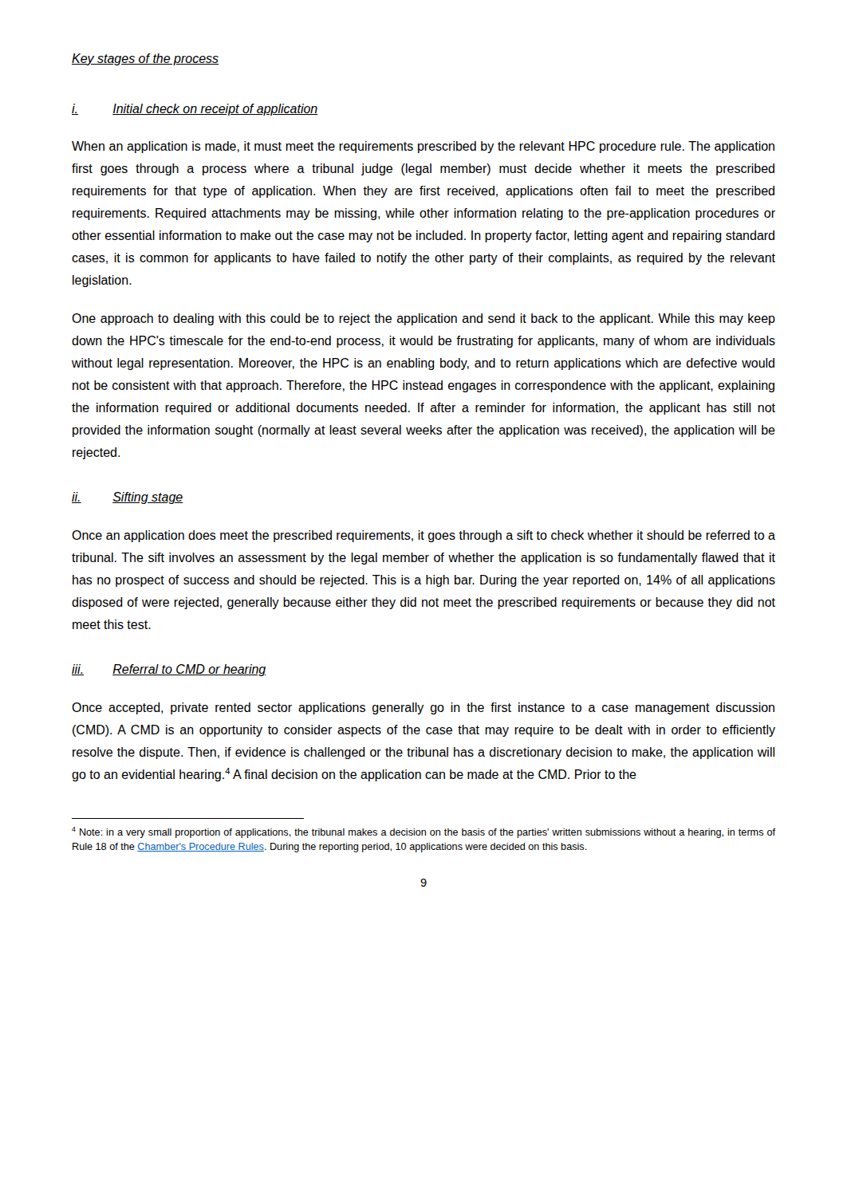Key stages of the process
i. Initial check on receipt of application
When an application is made, it must meet the requirements prescribed by the relevant HPC procedure rule. The application first goes through a process where a tribunal judge (legal member) must decide whether it meets the prescribed requirements for that type of application. When they are first received, applications often fail to meet the prescribed requirements. Required attachments may be missing, while other information relating to the pre-application procedures or other essential information to make out the case may not be included. In property factor, letting agent and repairing standard cases, it is common for applicants to have failed to notify the other party of their complaints, as required by the relevant legislation.
One approach to dealing with this could be to reject the application and send it back to the applicant. While this may keep down the HPC's timescale for the end-to-end process, it would be frustrating for applicants, many of whom are individuals without legal representation. Moreover, the HPC is an enabling body, and to return applications which are defective would not be consistent with that approach. Therefore, the HPC instead engages in correspondence with the applicant, explaining the information required or additional documents needed. If after a reminder for information, the applicant has still not provided the information sought (normally at least several weeks after the application was received), the application will be rejected.
ii. Sifting stage
Once an application does meet the prescribed requirements, it goes through a sift to check whether it should be referred to a tribunal. The sift involves an assessment by the legal member of whether the application is so fundamentally flawed that it has no prospect of success and should be rejected. This is a high bar. During the year reported on, 14% of all applications disposed of were rejected, generally because either they did not meet the prescribed requirements or because they did not meet this test.
iii. Referral to CMD or hearing
Once accepted, private rented sector applications generally go in the first instance to a case management discussion (CMD). A CMD is an opportunity to consider aspects of the case that may require to be dealt with in order to efficiently resolve the dispute. Then, if evidence is challenged or the tribunal has a discretionary decision to make, the application will go to an evidential hearing.4 A final decision on the application can be made at the CMD. Prior to the
4 Note: in a very small proportion of applications, the tribunal makes a decision on the basis of the parties' written submissions without a hearing, in terms of Rule 18 of the Chamber's Procedure Rules. During the reporting period, 10 applications were decided on this basis.
9